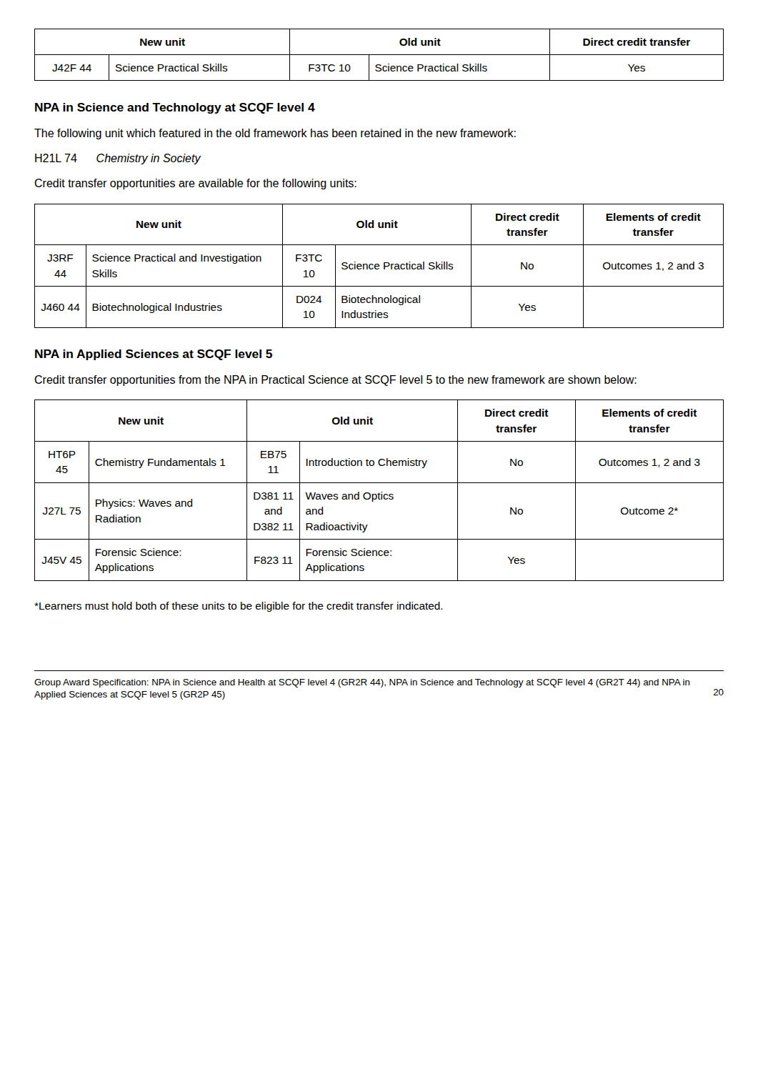| New unit | Old unit | Direct credit transfer |
| --- | --- | --- |
| J42F 44 | Science Practical Skills | F3TC 10 | Science Practical Skills | Yes |
NPA in Science and Technology at SCQF level 4
The following unit which featured in the old framework has been retained in the new framework:
H21L 74 Chemistry in Society
Credit transfer opportunities are available for the following units:
| New unit | Old unit | Direct credit transfer | Elements of credit transfer |
| --- | --- | --- | --- |
| J3RF 44 | Science Practical and Investigation Skills | F3TC 10 | Science Practical Skills | No | Outcomes 1, 2 and 3 |
| J460 44 | Biotechnological Industries | D024 10 | Biotechnological Industries | Yes | |
NPA in Applied Sciences at SCQF level 5
Credit transfer opportunities from the NPA in Practical Science at SCQF level 5 to the new framework are shown below:
| New unit | Old unit | Direct credit transfer | Elements of credit transfer |
| --- | --- | --- | --- |
| HT6P 45 | Chemistry Fundamentals 1 | EB75 11 | Introduction to Chemistry | No | Outcomes 1, 2 and 3 |
| J27L 75 | Physics: Waves and Radiation | D381 11 and D382 11 | Waves and Optics and Radioactivity | No | Outcome 2* |
| J45V 45 | Forensic Science: Applications | F823 11 | Forensic Science: Applications | Yes | |
*Learners must hold both of these units to be eligible for the credit transfer indicated.
Group Award Specification: NPA in Science and Health at SCQF level 4 (GR2R 44), NPA in Science and Technology at SCQF level 4 (GR2T 44) and NPA in Applied Sciences at SCQF level 5 (GR2P 45)
20